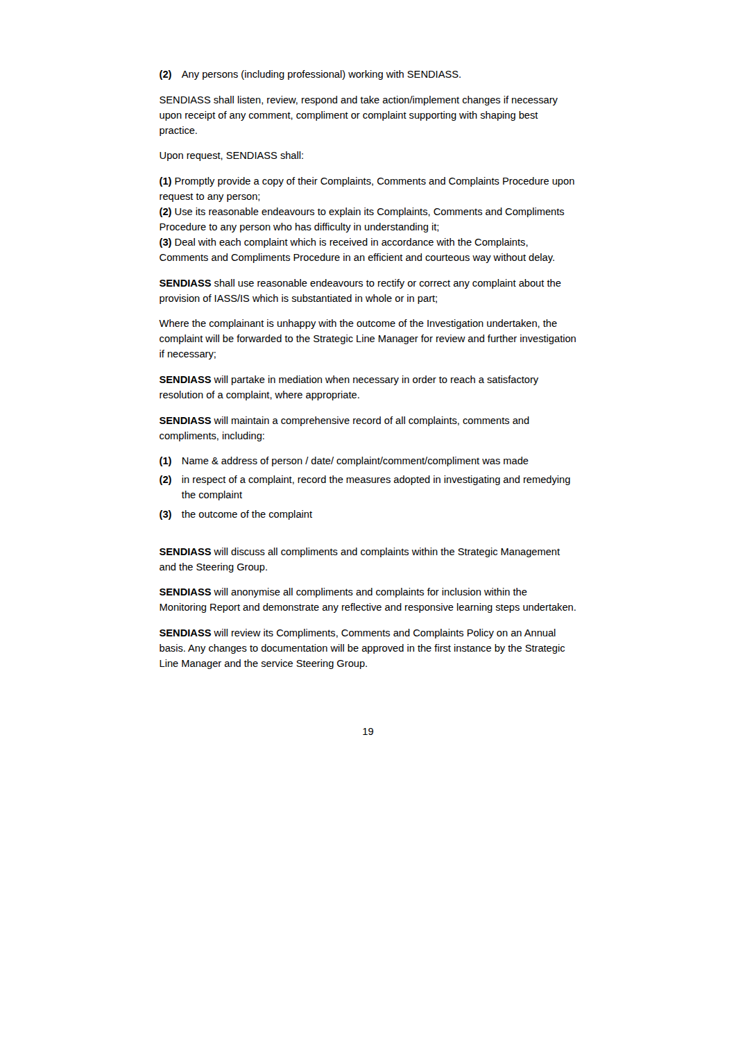(2) Any persons (including professional) working with SENDIASS.
SENDIASS shall listen, review, respond and take action/implement changes if necessary upon receipt of any comment, compliment or complaint supporting with shaping best practice.
Upon request, SENDIASS shall:
(1) Promptly provide a copy of their Complaints, Comments and Complaints Procedure upon request to any person;
(2) Use its reasonable endeavours to explain its Complaints, Comments and Compliments Procedure to any person who has difficulty in understanding it;
(3) Deal with each complaint which is received in accordance with the Complaints, Comments and Compliments Procedure in an efficient and courteous way without delay.
SENDIASS shall use reasonable endeavours to rectify or correct any complaint about the provision of IASS/IS which is substantiated in whole or in part;
Where the complainant is unhappy with the outcome of the Investigation undertaken, the complaint will be forwarded to the Strategic Line Manager for review and further investigation if necessary;
SENDIASS will partake in mediation when necessary in order to reach a satisfactory resolution of a complaint, where appropriate.
SENDIASS will maintain a comprehensive record of all complaints, comments and compliments, including:
(1) Name & address of person / date/ complaint/comment/compliment was made
(2) in respect of a complaint, record the measures adopted in investigating and remedying the complaint
(3) the outcome of the complaint
SENDIASS will discuss all compliments and complaints within the Strategic Management and the Steering Group.
SENDIASS will anonymise all compliments and complaints for inclusion within the Monitoring Report and demonstrate any reflective and responsive learning steps undertaken.
SENDIASS will review its Compliments, Comments and Complaints Policy on an Annual basis. Any changes to documentation will be approved in the first instance by the Strategic Line Manager and the service Steering Group.
19